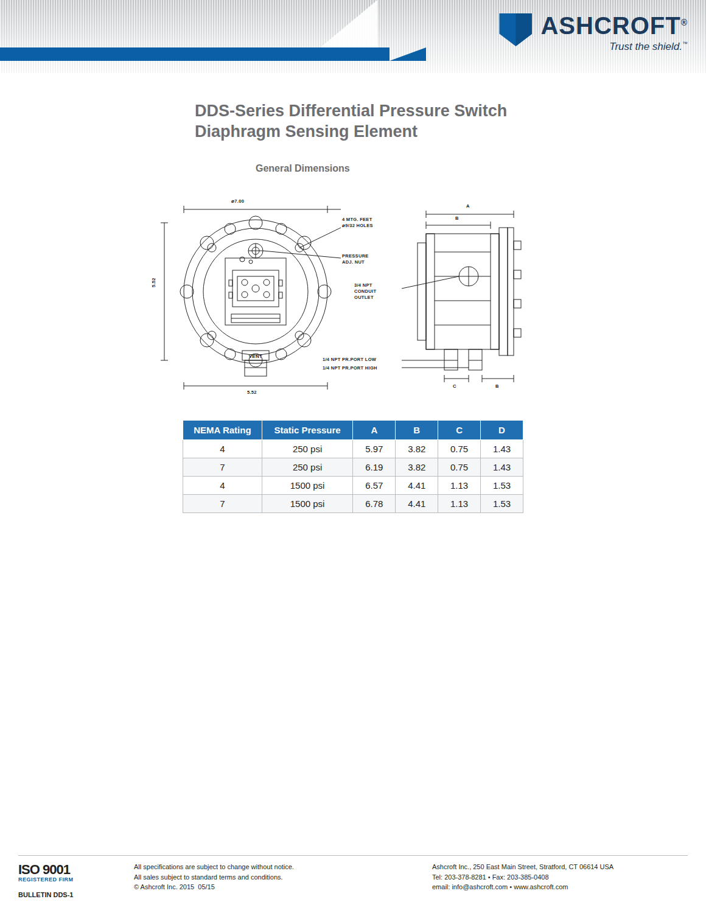ASHCROFT®
Trust the shield.™
DDS-Series Differential Pressure Switch
Diaphragm Sensing Element
General Dimensions
VENT ⌀7.00 4 MTG. FEET ⌀9/32 HOLES PRESSURE ADJ. NUT 5.52 5.52 A B 3/4 NPT CONDUIT OUTLET 1/4 NPT PR.PORT LOW 1/4 NPT PR.PORT HIGH C B
| NEMA Rating | Static Pressure | A | B | C | D |
| --- | --- | --- | --- | --- | --- |
| 4 | 250 psi | 5.97 | 3.82 | 0.75 | 1.43 |
| 7 | 250 psi | 6.19 | 3.82 | 0.75 | 1.43 |
| 4 | 1500 psi | 6.57 | 4.41 | 1.13 | 1.53 |
| 7 | 1500 psi | 6.78 | 4.41 | 1.13 | 1.53 |
ISO 9001
REGISTERED FIRM
BULLETIN DDS-1
All specifications are subject to change without notice.
All sales subject to standard terms and conditions.
© Ashcroft Inc. 2015 05/15
Ashcroft Inc., 250 East Main Street, Stratford, CT 06614 USA
Tel: 203-378-8281 • Fax: 203-385-0408
email: info@ashcroft.com • www.ashcroft.com